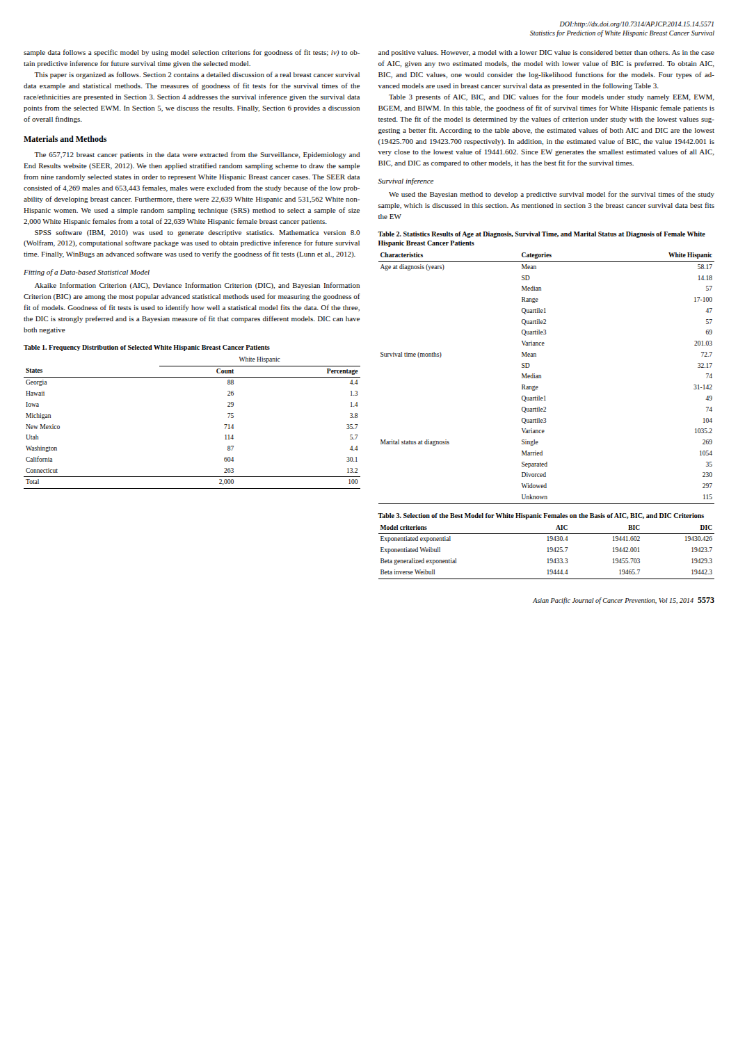DOI:http://dx.doi.org/10.7314/APJCP.2014.15.14.5571
Statistics for Prediction of White Hispanic Breast Cancer Survival
sample data follows a specific model by using model selection criterions for goodness of fit tests; iv) to obtain predictive inference for future survival time given the selected model.
This paper is organized as follows. Section 2 contains a detailed discussion of a real breast cancer survival data example and statistical methods. The measures of goodness of fit tests for the survival times of the race/ethnicities are presented in Section 3. Section 4 addresses the survival inference given the survival data points from the selected EWM. In Section 5, we discuss the results. Finally, Section 6 provides a discussion of overall findings.
Materials and Methods
The 657,712 breast cancer patients in the data were extracted from the Surveillance, Epidemiology and End Results website (SEER, 2012). We then applied stratified random sampling scheme to draw the sample from nine randomly selected states in order to represent White Hispanic Breast cancer cases. The SEER data consisted of 4,269 males and 653,443 females, males were excluded from the study because of the low probability of developing breast cancer. Furthermore, there were 22,639 White Hispanic and 531,562 White non-Hispanic women. We used a simple random sampling technique (SRS) method to select a sample of size 2,000 White Hispanic females from a total of 22,639 White Hispanic female breast cancer patients.
SPSS software (IBM, 2010) was used to generate descriptive statistics. Mathematica version 8.0 (Wolfram, 2012), computational software package was used to obtain predictive inference for future survival time. Finally, WinBugs an advanced software was used to verify the goodness of fit tests (Lunn et al., 2012).
Fitting of a Data-based Statistical Model
Akaike Information Criterion (AIC), Deviance Information Criterion (DIC), and Bayesian Information Criterion (BIC) are among the most popular advanced statistical methods used for measuring the goodness of fit of models. Goodness of fit tests is used to identify how well a statistical model fits the data. Of the three, the DIC is strongly preferred and is a Bayesian measure of fit that compares different models. DIC can have both negative
Table 1. Frequency Distribution of Selected White Hispanic Breast Cancer Patients
| | White Hispanic |
| States | Count | Percentage |
| Georgia | 88 | 4.4 |
| Hawaii | 26 | 1.3 |
| Iowa | 29 | 1.4 |
| Michigan | 75 | 3.8 |
| New Mexico | 714 | 35.7 |
| Utah | 114 | 5.7 |
| Washington | 87 | 4.4 |
| California | 604 | 30.1 |
| Connecticut | 263 | 13.2 |
| Total | 2,000 | 100 |
and positive values. However, a model with a lower DIC value is considered better than others. As in the case of AIC, given any two estimated models, the model with lower value of BIC is preferred. To obtain AIC, BIC, and DIC values, one would consider the log-likelihood functions for the models. Four types of advanced models are used in breast cancer survival data as presented in the following Table 3.
Table 3 presents of AIC, BIC, and DIC values for the four models under study namely EEM, EWM, BGEM, and BIWM. In this table, the goodness of fit of survival times for White Hispanic female patients is tested. The fit of the model is determined by the values of criterion under study with the lowest values suggesting a better fit. According to the table above, the estimated values of both AIC and DIC are the lowest (19425.700 and 19423.700 respectively). In addition, in the estimated value of BIC, the value 19442.001 is very close to the lowest value of 19441.602. Since EW generates the smallest estimated values of all AIC, BIC, and DIC as compared to other models, it has the best fit for the survival times.
Survival inference
We used the Bayesian method to develop a predictive survival model for the survival times of the study sample, which is discussed in this section. As mentioned in section 3 the breast cancer survival data best fits the EW
Table 2. Statistics Results of Age at Diagnosis, Survival Time, and Marital Status at Diagnosis of Female White Hispanic Breast Cancer Patients
| Characteristics | Categories | White Hispanic |
| --- | --- | --- |
| Age at diagnosis (years) | Mean | 58.17 |
| | SD | 14.18 |
| | Median | 57 |
| | Range | 17-100 |
| | Quartile1 | 47 |
| | Quartile2 | 57 |
| | Quartile3 | 69 |
| | Variance | 201.03 |
| Survival time (months) | Mean | 72.7 |
| | SD | 32.17 |
| | Median | 74 |
| | Range | 31-142 |
| | Quartile1 | 49 |
| | Quartile2 | 74 |
| | Quartile3 | 104 |
| | Variance | 1035.2 |
| Marital status at diagnosis | Single | 269 |
| | Married | 1054 |
| | Separated | 35 |
| | Divorced | 230 |
| | Widowed | 297 |
| | Unknown | 115 |
Table 3. Selection of the Best Model for White Hispanic Females on the Basis of AIC, BIC, and DIC Criterions
| Model criterions | AIC | BIC | DIC |
| --- | --- | --- | --- |
| Exponentiated exponential | 19430.4 | 19441.602 | 19430.426 |
| Exponentiated Weibull | 19425.7 | 19442.001 | 19423.7 |
| Beta generalized exponential | 19433.3 | 19455.703 | 19429.3 |
| Beta inverse Weibull | 19444.4 | 19465.7 | 19442.3 |
Asian Pacific Journal of Cancer Prevention, Vol 15, 20145573